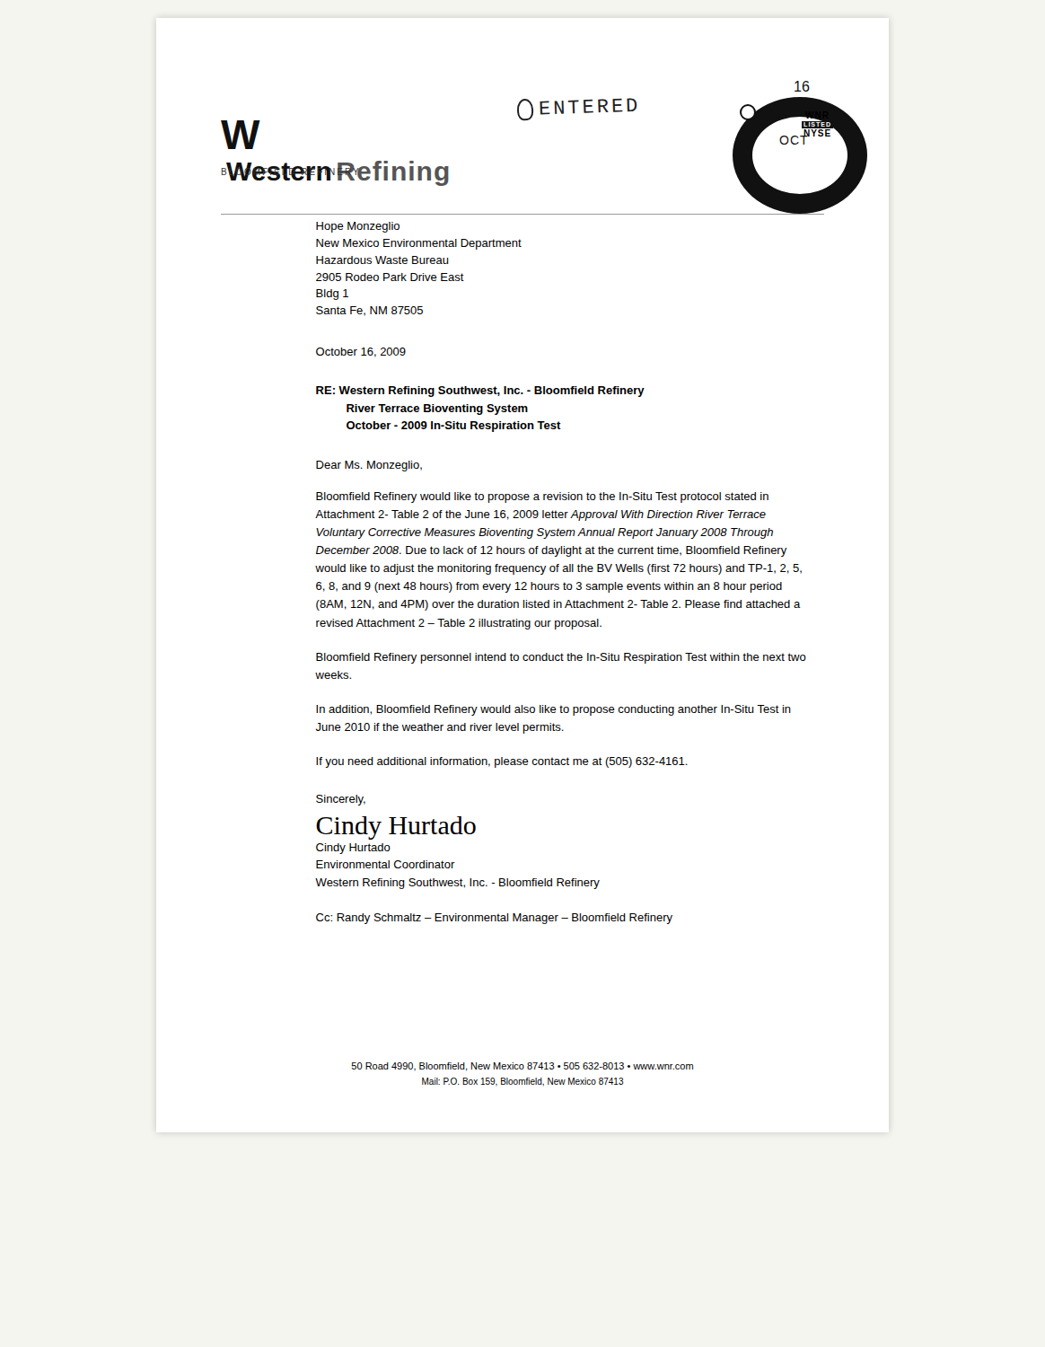W Western Refining
ENTERED
16
OCT
WNR
LISTED
NYSE
BLOOMFIELD REFINERY
Hope Monzeglio
New Mexico Environmental Department
Hazardous Waste Bureau
2905 Rodeo Park Drive East
Bldg 1
Santa Fe, NM 87505
October 16, 2009
RE: Western Refining Southwest, Inc. - Bloomfield Refinery River Terrace Bioventing System October - 2009 In-Situ Respiration Test
Dear Ms. Monzeglio,
Bloomfield Refinery would like to propose a revision to the In-Situ Test protocol stated in Attachment 2- Table 2 of the June 16, 2009 letter Approval With Direction River Terrace Voluntary Corrective Measures Bioventing System Annual Report January 2008 Through December 2008. Due to lack of 12 hours of daylight at the current time, Bloomfield Refinery would like to adjust the monitoring frequency of all the BV Wells (first 72 hours) and TP-1, 2, 5, 6, 8, and 9 (next 48 hours) from every 12 hours to 3 sample events within an 8 hour period (8AM, 12N, and 4PM) over the duration listed in Attachment 2- Table 2. Please find attached a revised Attachment 2 – Table 2 illustrating our proposal.
Bloomfield Refinery personnel intend to conduct the In-Situ Respiration Test within the next two weeks.
In addition, Bloomfield Refinery would also like to propose conducting another In-Situ Test in June 2010 if the weather and river level permits.
If you need additional information, please contact me at (505) 632-4161.
Sincerely,
Cindy Hurtado
Cindy Hurtado
Environmental Coordinator
Western Refining Southwest, Inc. - Bloomfield Refinery
Cc: Randy Schmaltz – Environmental Manager – Bloomfield Refinery
50 Road 4990, Bloomfield, New Mexico 87413 • 505 632-8013 • www.wnr.com
Mail: P.O. Box 159, Bloomfield, New Mexico 87413